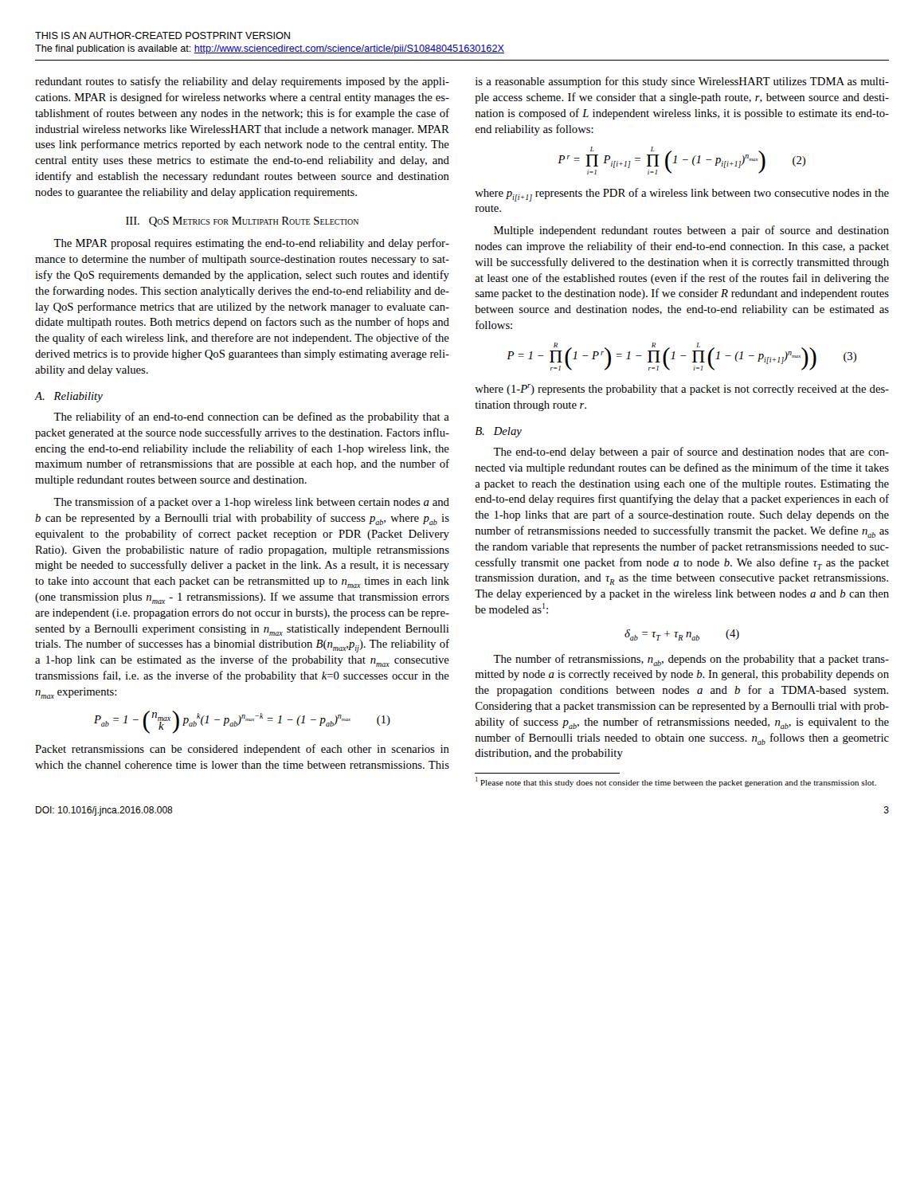THIS IS AN AUTHOR-CREATED POSTPRINT VERSION
The final publication is available at: http://www.sciencedirect.com/science/article/pii/S108480451630162X
redundant routes to satisfy the reliability and delay requirements imposed by the applications. MPAR is designed for wireless networks where a central entity manages the establishment of routes between any nodes in the network; this is for example the case of industrial wireless networks like WirelessHART that include a network manager. MPAR uses link performance metrics reported by each network node to the central entity. The central entity uses these metrics to estimate the end-to-end reliability and delay, and identify and establish the necessary redundant routes between source and destination nodes to guarantee the reliability and delay application requirements.
III. QoS Metrics for Multipath Route Selection
The MPAR proposal requires estimating the end-to-end reliability and delay performance to determine the number of multipath source-destination routes necessary to satisfy the QoS requirements demanded by the application, select such routes and identify the forwarding nodes. This section analytically derives the end-to-end reliability and delay QoS performance metrics that are utilized by the network manager to evaluate candidate multipath routes. Both metrics depend on factors such as the number of hops and the quality of each wireless link, and therefore are not independent. The objective of the derived metrics is to provide higher QoS guarantees than simply estimating average reliability and delay values.
A. Reliability
The reliability of an end-to-end connection can be defined as the probability that a packet generated at the source node successfully arrives to the destination. Factors influencing the end-to-end reliability include the reliability of each 1-hop wireless link, the maximum number of retransmissions that are possible at each hop, and the number of multiple redundant routes between source and destination.
The transmission of a packet over a 1-hop wireless link between certain nodes a and b can be represented by a Bernoulli trial with probability of success pab, where pab is equivalent to the probability of correct packet reception or PDR (Packet Delivery Ratio). Given the probabilistic nature of radio propagation, multiple retransmissions might be needed to successfully deliver a packet in the link. As a result, it is necessary to take into account that each packet can be retransmitted up to nmax times in each link (one transmission plus nmax - 1 retransmissions). If we assume that transmission errors are independent (i.e. propagation errors do not occur in bursts), the process can be represented by a Bernoulli experiment consisting in nmax statistically independent Bernoulli trials. The number of successes has a binomial distribution B(nmax,pij). The reliability of a 1-hop link can be estimated as the inverse of the probability that nmax consecutive transmissions fail, i.e. as the inverse of the probability that k=0 successes occur in the nmax experiments:
Pab = 1 − (nmax k) pabk(1 − pab)nmax−k = 1 − (1 − pab)nmax (1)
Packet retransmissions can be considered independent of each other in scenarios in which the channel coherence time is lower than the time between retransmissions. This is a reasonable assumption for this study since WirelessHART utilizes TDMA as multiple access scheme. If we consider that a single-path route, r, between source and destination is composed of L independent wireless links, it is possible to estimate its end-to-end reliability as follows:
P r = LΠi=1 Pi[i+1] = LΠi=1 (1 − (1 − pi[i+1])nmax) (2)
where pi[i+1] represents the PDR of a wireless link between two consecutive nodes in the route.
Multiple independent redundant routes between a pair of source and destination nodes can improve the reliability of their end-to-end connection. In this case, a packet will be successfully delivered to the destination when it is correctly transmitted through at least one of the established routes (even if the rest of the routes fail in delivering the same packet to the destination node). If we consider R redundant and independent routes between source and destination nodes, the end-to-end reliability can be estimated as follows:
P = 1 − RΠr=1(1 − P r) = 1 − RΠr=1(1 − LΠi=1(1 − (1 − pi[i+1])nmax)) (3)
where (1-Pr) represents the probability that a packet is not correctly received at the destination through route r.
B. Delay
The end-to-end delay between a pair of source and destination nodes that are connected via multiple redundant routes can be defined as the minimum of the time it takes a packet to reach the destination using each one of the multiple routes. Estimating the end-to-end delay requires first quantifying the delay that a packet experiences in each of the 1-hop links that are part of a source-destination route. Such delay depends on the number of retransmissions needed to successfully transmit the packet. We define nab as the random variable that represents the number of packet retransmissions needed to successfully transmit one packet from node a to node b. We also define τT as the packet transmission duration, and τR as the time between consecutive packet retransmissions. The delay experienced by a packet in the wireless link between nodes a and b can then be modeled as1:
δab = τT + τR nab (4)
The number of retransmissions, nab, depends on the probability that a packet transmitted by node a is correctly received by node b. In general, this probability depends on the propagation conditions between nodes a and b for a TDMA-based system. Considering that a packet transmission can be represented by a Bernoulli trial with probability of success pab, the number of retransmissions needed, nab, is equivalent to the number of Bernoulli trials needed to obtain one success. nab follows then a geometric distribution, and the probability
1 Please note that this study does not consider the time between the packet generation and the transmission slot.
DOI: 10.1016/j.jnca.2016.08.008 3